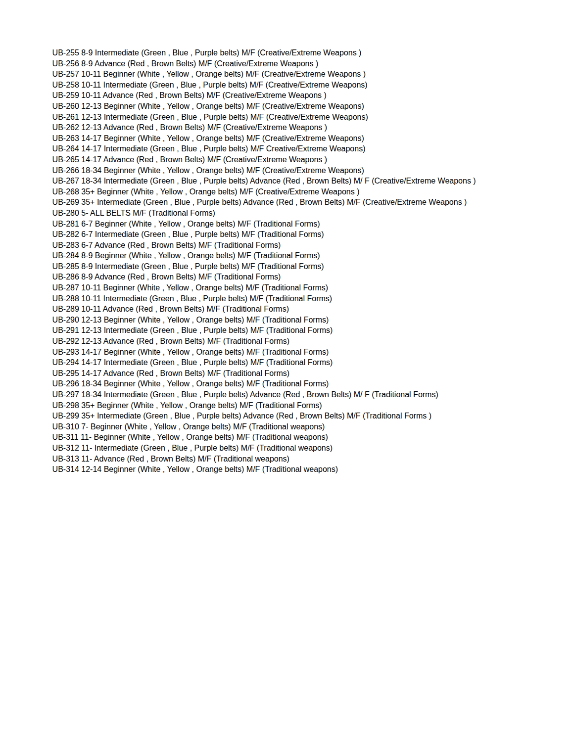UB-255 8-9 Intermediate (Green , Blue , Purple belts) M/F (Creative/Extreme Weapons )
UB-256 8-9 Advance (Red , Brown Belts) M/F (Creative/Extreme Weapons )
UB-257 10-11 Beginner (White , Yellow , Orange belts) M/F (Creative/Extreme Weapons )
UB-258 10-11 Intermediate (Green , Blue , Purple belts) M/F (Creative/Extreme Weapons)
UB-259 10-11 Advance (Red , Brown Belts) M/F (Creative/Extreme Weapons )
UB-260 12-13 Beginner (White , Yellow , Orange belts) M/F (Creative/Extreme Weapons)
UB-261 12-13 Intermediate (Green , Blue , Purple belts) M/F (Creative/Extreme Weapons)
UB-262 12-13 Advance (Red , Brown Belts) M/F (Creative/Extreme Weapons )
UB-263 14-17 Beginner (White , Yellow , Orange belts) M/F (Creative/Extreme Weapons)
UB-264 14-17 Intermediate (Green , Blue , Purple belts) M/F Creative/Extreme Weapons)
UB-265 14-17 Advance (Red , Brown Belts) M/F (Creative/Extreme Weapons )
UB-266 18-34 Beginner (White , Yellow , Orange belts) M/F (Creative/Extreme Weapons)
UB-267 18-34 Intermediate (Green , Blue , Purple belts) Advance (Red , Brown Belts) M/ F (Creative/Extreme Weapons )
UB-268 35+ Beginner (White , Yellow , Orange belts) M/F (Creative/Extreme Weapons )
UB-269 35+ Intermediate (Green , Blue , Purple belts) Advance (Red , Brown Belts) M/F (Creative/Extreme Weapons )
UB-280 5- ALL BELTS M/F (Traditional Forms)
UB-281 6-7 Beginner (White , Yellow , Orange belts) M/F (Traditional Forms)
UB-282 6-7 Intermediate (Green , Blue , Purple belts) M/F (Traditional Forms)
UB-283 6-7 Advance (Red , Brown Belts) M/F (Traditional Forms)
UB-284 8-9 Beginner (White , Yellow , Orange belts) M/F (Traditional Forms)
UB-285 8-9 Intermediate (Green , Blue , Purple belts) M/F (Traditional Forms)
UB-286 8-9 Advance (Red , Brown Belts) M/F (Traditional Forms)
UB-287 10-11 Beginner (White , Yellow , Orange belts) M/F (Traditional Forms)
UB-288 10-11 Intermediate (Green , Blue , Purple belts) M/F (Traditional Forms)
UB-289 10-11 Advance (Red , Brown Belts) M/F (Traditional Forms)
UB-290 12-13 Beginner (White , Yellow , Orange belts) M/F (Traditional Forms)
UB-291 12-13 Intermediate (Green , Blue , Purple belts) M/F (Traditional Forms)
UB-292 12-13 Advance (Red , Brown Belts) M/F (Traditional Forms)
UB-293 14-17 Beginner (White , Yellow , Orange belts) M/F (Traditional Forms)
UB-294 14-17 Intermediate (Green , Blue , Purple belts) M/F (Traditional Forms)
UB-295 14-17 Advance (Red , Brown Belts) M/F (Traditional Forms)
UB-296 18-34 Beginner (White , Yellow , Orange belts) M/F (Traditional Forms)
UB-297 18-34 Intermediate (Green , Blue , Purple belts) Advance (Red , Brown Belts) M/ F (Traditional Forms)
UB-298 35+ Beginner (White , Yellow , Orange belts) M/F (Traditional Forms)
UB-299 35+ Intermediate (Green , Blue , Purple belts) Advance (Red , Brown Belts) M/F (Traditional Forms )
UB-310 7- Beginner (White , Yellow , Orange belts) M/F (Traditional weapons)
UB-311 11- Beginner (White , Yellow , Orange belts) M/F (Traditional weapons)
UB-312 11- Intermediate (Green , Blue , Purple belts) M/F (Traditional weapons)
UB-313 11- Advance (Red , Brown Belts) M/F (Traditional weapons)
UB-314 12-14 Beginner (White , Yellow , Orange belts) M/F (Traditional weapons)